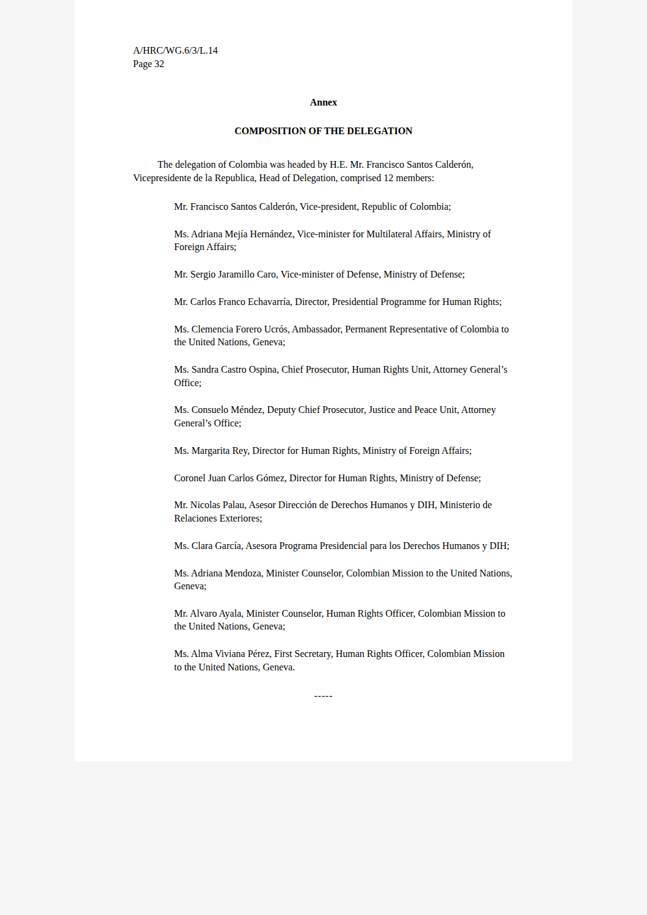A/HRC/WG.6/3/L.14
Page 32
Annex
Composition of the Delegation
The delegation of Colombia was headed by H.E. Mr. Francisco Santos Calderón, Vicepresidente de la Republica, Head of Delegation, comprised 12 members:
Mr. Francisco Santos Calderón, Vice-president, Republic of Colombia;
Ms. Adriana Mejía Hernández, Vice-minister for Multilateral Affairs, Ministry of Foreign Affairs;
Mr. Sergio Jaramillo Caro, Vice-minister of Defense, Ministry of Defense;
Mr. Carlos Franco Echavarría, Director, Presidential Programme for Human Rights;
Ms. Clemencia Forero Ucrós, Ambassador, Permanent Representative of Colombia to the United Nations, Geneva;
Ms. Sandra Castro Ospina, Chief Prosecutor, Human Rights Unit, Attorney General’s Office;
Ms. Consuelo Méndez, Deputy Chief Prosecutor, Justice and Peace Unit, Attorney General’s Office;
Ms. Margarita Rey, Director for Human Rights, Ministry of Foreign Affairs;
Coronel Juan Carlos Gómez, Director for Human Rights, Ministry of Defense;
Mr. Nicolas Palau, Asesor Dirección de Derechos Humanos y DIH, Ministerio de Relaciones Exteriores;
Ms. Clara García, Asesora Programa Presidencial para los Derechos Humanos y DIH;
Ms. Adriana Mendoza, Minister Counselor, Colombian Mission to the United Nations, Geneva;
Mr. Alvaro Ayala, Minister Counselor, Human Rights Officer, Colombian Mission to the United Nations, Geneva;
Ms. Alma Viviana Pérez, First Secretary, Human Rights Officer, Colombian Mission to the United Nations, Geneva.
-----